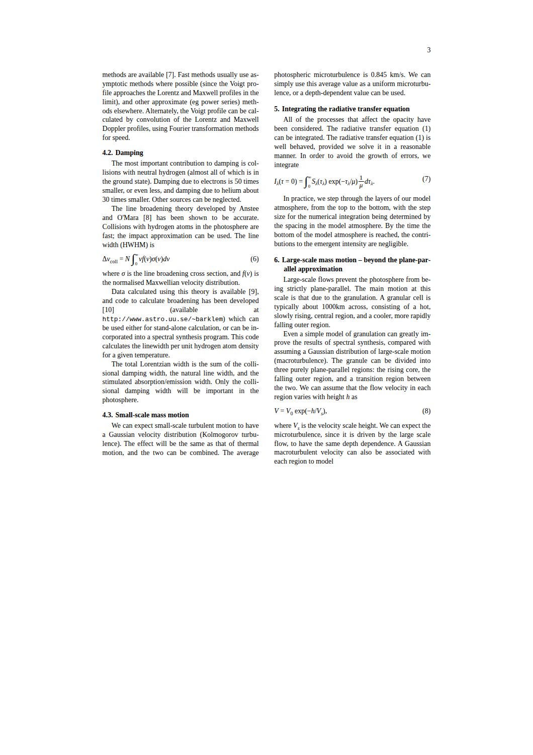3
methods are available [7]. Fast methods usually use asymptotic methods where possible (since the Voigt profile approaches the Lorentz and Maxwell profiles in the limit), and other approximate (eg power series) methods elsewhere. Alternately, the Voigt profile can be calculated by convolution of the Lorentz and Maxwell Doppler profiles, using Fourier transformation methods for speed.
4.2. Damping
The most important contribution to damping is collisions with neutral hydrogen (almost all of which is in the ground state). Damping due to electrons is 50 times smaller, or even less, and damping due to helium about 30 times smaller. Other sources can be neglected.
The line broadening theory developed by Anstee and O'Mara [8] has been shown to be accurate. Collisions with hydrogen atoms in the photosphere are fast; the impact approximation can be used. The line width (HWHM) is
(6) Δνcoll = N ∫∞0 vf(v)σ(v)dv
where σ is the line broadening cross section, and f(v) is the normalised Maxwellian velocity distribution.
Data calculated using this theory is available [9], and code to calculate broadening has been developed [10] (available at http://www.astro.uu.se/~barklem) which can be used either for stand-alone calculation, or can be incorporated into a spectral synthesis program. This code calculates the linewidth per unit hydrogen atom density for a given temperature.
The total Lorentzian width is the sum of the collisional damping width, the natural line width, and the stimulated absorption/emission width. Only the collisional damping width will be important in the photosphere.
4.3. Small-scale mass motion
We can expect small-scale turbulent motion to have a Gaussian velocity distribution (Kolmogorov turbulence). The effect will be the same as that of thermal motion, and the two can be combined. The average photospheric microturbulence is 0.845 km/s. We can simply use this average value as a uniform microturbulence, or a depth-dependent value can be used.
5. Integrating the radiative transfer equation
All of the processes that affect the opacity have been considered. The radiative transfer equation (1) can be integrated. The radiative transfer equation (1) is well behaved, provided we solve it in a reasonable manner. In order to avoid the growth of errors, we integrate
(7) Iλ(τ = 0) = ∫∞0 Sλ(τλ) exp(−τλ/μ)1 μ dτλ.
In practice, we step through the layers of our model atmosphere, from the top to the bottom, with the step size for the numerical integration being determined by the spacing in the model atmosphere. By the time the bottom of the model atmosphere is reached, the contributions to the emergent intensity are negligible.
6. Large-scale mass motion – beyond the plane-parallel approximation
Large-scale flows prevent the photosphere from being strictly plane-parallel. The main motion at this scale is that due to the granulation. A granular cell is typically about 1000km across, consisting of a hot, slowly rising, central region, and a cooler, more rapidly falling outer region.
Even a simple model of granulation can greatly improve the results of spectral synthesis, compared with assuming a Gaussian distribution of large-scale motion (macroturbulence). The granule can be divided into three purely plane-parallel regions: the rising core, the falling outer region, and a transition region between the two. We can assume that the flow velocity in each region varies with height h as
(8) V = V0 exp(−h/Vs),
where Vs is the velocity scale height. We can expect the microturbulence, since it is driven by the large scale flow, to have the same depth dependence. A Gaussian macroturbulent velocity can also be associated with each region to model